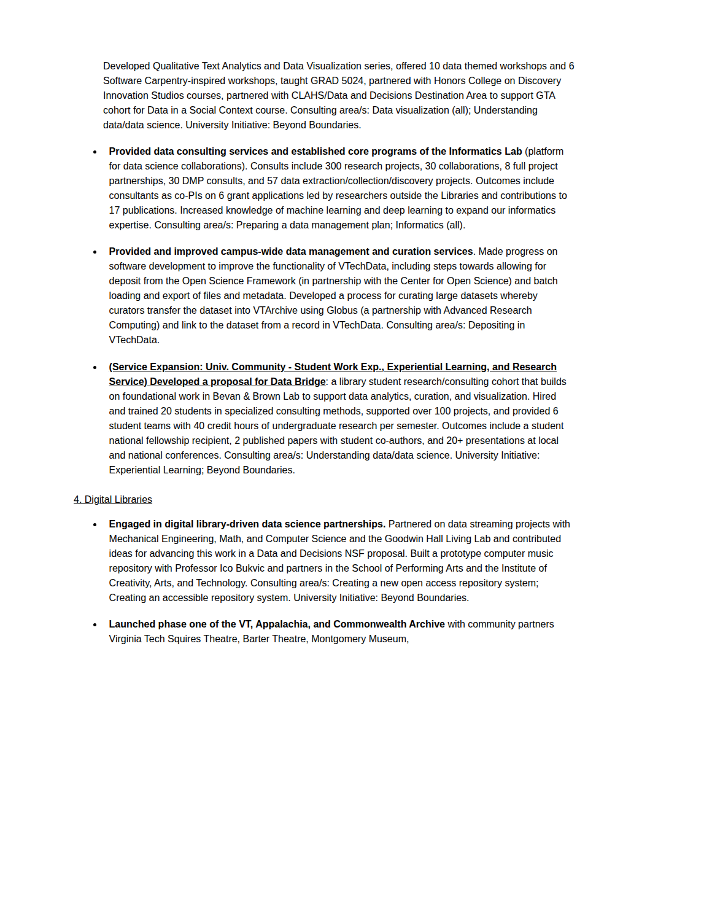Developed Qualitative Text Analytics and Data Visualization series, offered 10 data themed workshops and 6 Software Carpentry-inspired workshops, taught GRAD 5024, partnered with Honors College on Discovery Innovation Studios courses, partnered with CLAHS/Data and Decisions Destination Area to support GTA cohort for Data in a Social Context course. Consulting area/s: Data visualization (all); Understanding data/data science. University Initiative: Beyond Boundaries.
Provided data consulting services and established core programs of the Informatics Lab (platform for data science collaborations). Consults include 300 research projects, 30 collaborations, 8 full project partnerships, 30 DMP consults, and 57 data extraction/collection/discovery projects. Outcomes include consultants as co-PIs on 6 grant applications led by researchers outside the Libraries and contributions to 17 publications. Increased knowledge of machine learning and deep learning to expand our informatics expertise. Consulting area/s: Preparing a data management plan; Informatics (all).
Provided and improved campus-wide data management and curation services. Made progress on software development to improve the functionality of VTechData, including steps towards allowing for deposit from the Open Science Framework (in partnership with the Center for Open Science) and batch loading and export of files and metadata. Developed a process for curating large datasets whereby curators transfer the dataset into VTArchive using Globus (a partnership with Advanced Research Computing) and link to the dataset from a record in VTechData. Consulting area/s: Depositing in VTechData.
(Service Expansion: Univ. Community - Student Work Exp., Experiential Learning, and Research Service) Developed a proposal for Data Bridge: a library student research/consulting cohort that builds on foundational work in Bevan & Brown Lab to support data analytics, curation, and visualization. Hired and trained 20 students in specialized consulting methods, supported over 100 projects, and provided 6 student teams with 40 credit hours of undergraduate research per semester. Outcomes include a student national fellowship recipient, 2 published papers with student co-authors, and 20+ presentations at local and national conferences. Consulting area/s: Understanding data/data science. University Initiative: Experiential Learning; Beyond Boundaries.
4. Digital Libraries
Engaged in digital library-driven data science partnerships. Partnered on data streaming projects with Mechanical Engineering, Math, and Computer Science and the Goodwin Hall Living Lab and contributed ideas for advancing this work in a Data and Decisions NSF proposal. Built a prototype computer music repository with Professor Ico Bukvic and partners in the School of Performing Arts and the Institute of Creativity, Arts, and Technology. Consulting area/s: Creating a new open access repository system; Creating an accessible repository system. University Initiative: Beyond Boundaries.
Launched phase one of the VT, Appalachia, and Commonwealth Archive with community partners Virginia Tech Squires Theatre, Barter Theatre, Montgomery Museum,